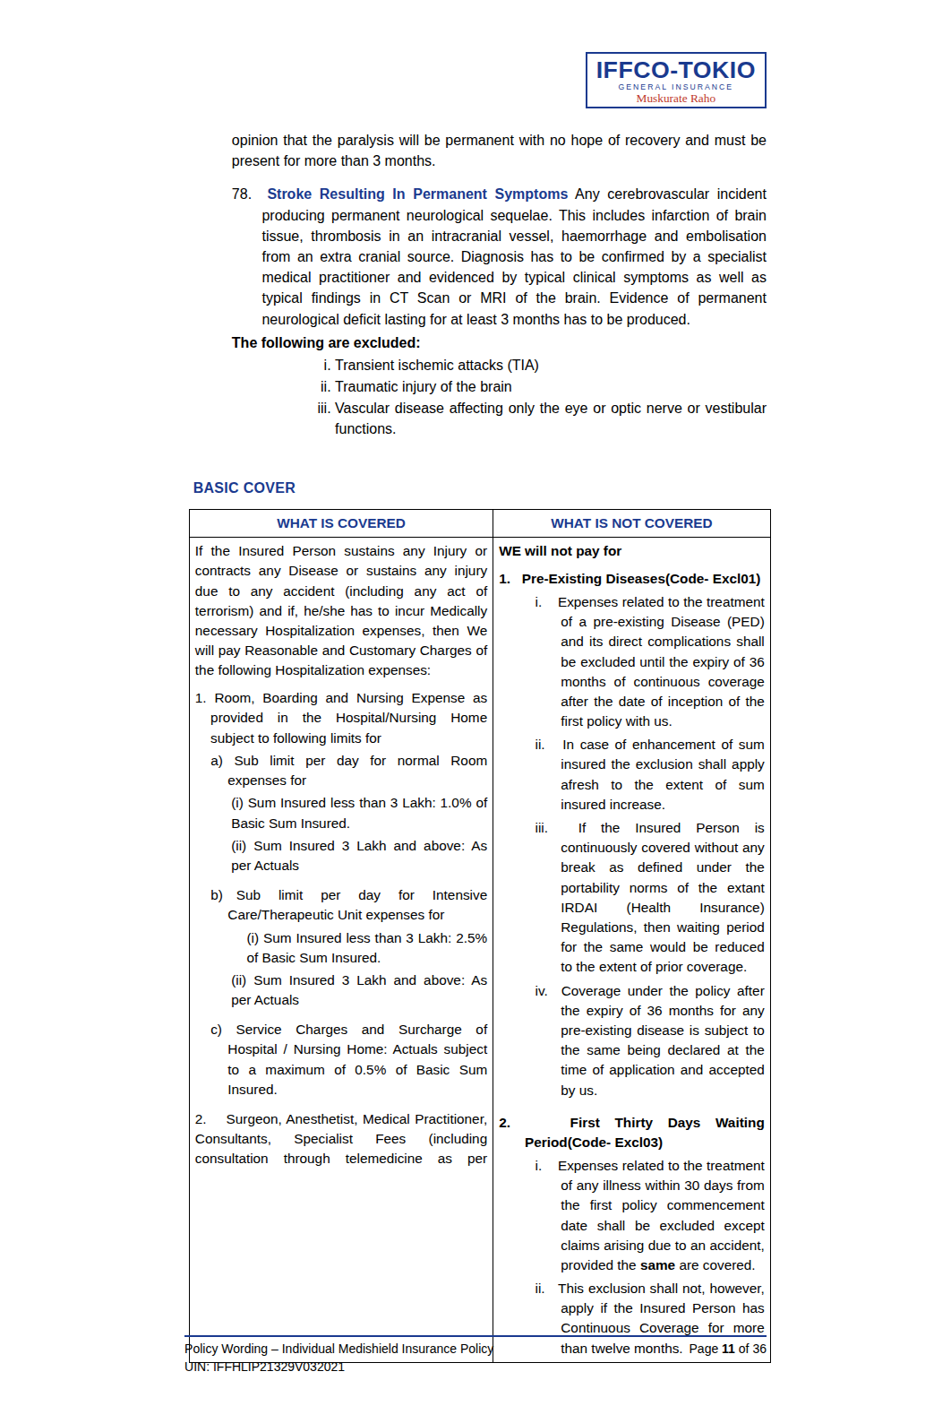IFFCO-TOKIO
GENERAL INSURANCE
Muskurate Raho
opinion that the paralysis will be permanent with no hope of recovery and must be present for more than 3 months.
78. Stroke Resulting In Permanent Symptoms Any cerebrovascular incident producing permanent neurological sequelae. This includes infarction of brain tissue, thrombosis in an intracranial vessel, haemorrhage and embolisation from an extra cranial source. Diagnosis has to be confirmed by a specialist medical practitioner and evidenced by typical clinical symptoms as well as typical findings in CT Scan or MRI of the brain. Evidence of permanent neurological deficit lasting for at least 3 months has to be produced.
The following are excluded:
Transient ischemic attacks (TIA)
Traumatic injury of the brain
Vascular disease affecting only the eye or optic nerve or vestibular functions.
BASIC COVER
| WHAT IS COVERED | WHAT IS NOT COVERED |
| --- | --- |
| If the Insured Person sustains any Injury or contracts any Disease or sustains any injury due to any accident (including any act of terrorism) and if, he/she has to incur Medically necessary Hospitalization expenses, then We will pay Reasonable and Customary Charges of the following Hospitalization expenses: 1. Room, Boarding and Nursing Expense as provided in the Hospital/Nursing Home subject to following limits for a) Sub limit per day for normal Room expenses for (i) Sum Insured less than 3 Lakh: 1.0% of Basic Sum Insured. (ii) Sum Insured 3 Lakh and above: As per Actuals b) Sub limit per day for Intensive Care/Therapeutic Unit expenses for (i) Sum Insured less than 3 Lakh: 2.5% of Basic Sum Insured. (ii) Sum Insured 3 Lakh and above: As per Actuals c) Service Charges and Surcharge of Hospital / Nursing Home: Actuals subject to a maximum of 0.5% of Basic Sum Insured. 2. Surgeon, Anesthetist, Medical Practitioner, Consultants, Specialist Fees (including consultation through telemedicine as per | WE will not pay for 1. Pre-Existing Diseases(Code- Excl01) i. Expenses related to the treatment of a pre-existing Disease (PED) and its direct complications shall be excluded until the expiry of 36 months of continuous coverage after the date of inception of the first policy with us. ii. In case of enhancement of sum insured the exclusion shall apply afresh to the extent of sum insured increase. iii. If the Insured Person is continuously covered without any break as defined under the portability norms of the extant IRDAI (Health Insurance) Regulations, then waiting period for the same would be reduced to the extent of prior coverage. iv. Coverage under the policy after the expiry of 36 months for any pre-existing disease is subject to the same being declared at the time of application and accepted by us. 2. First Thirty Days Waiting Period(Code- Excl03) i. Expenses related to the treatment of any illness within 30 days from the first policy commencement date shall be excluded except claims arising due to an accident, provided the same are covered. ii. This exclusion shall not, however, apply if the Insured Person has Continuous Coverage for more than twelve months. |
Policy Wording – Individual Medishield Insurance Policy
UIN: IFFHLIP21329V032021
Page 11 of 36